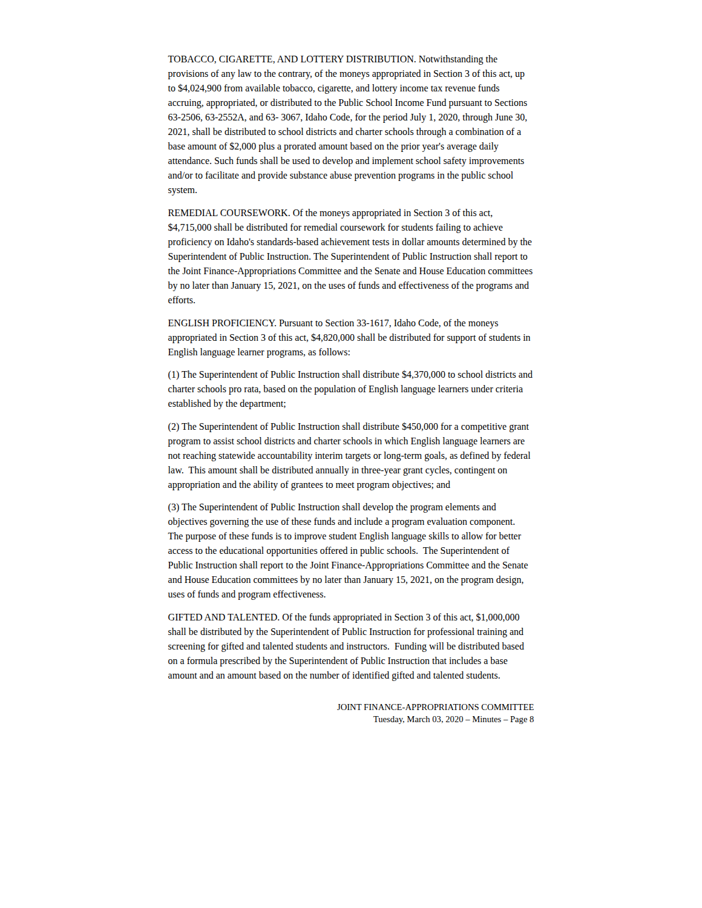TOBACCO, CIGARETTE, AND LOTTERY DISTRIBUTION. Notwithstanding the provisions of any law to the contrary, of the moneys appropriated in Section 3 of this act, up to $4,024,900 from available tobacco, cigarette, and lottery income tax revenue funds accruing, appropriated, or distributed to the Public School Income Fund pursuant to Sections 63‑2506, 63‑2552A, and 63‑ 3067, Idaho Code, for the period July 1, 2020, through June 30, 2021, shall be distributed to school districts and charter schools through a combination of a base amount of $2,000 plus a prorated amount based on the prior year's average daily attendance. Such funds shall be used to develop and implement school safety improvements and/or to facilitate and provide substance abuse prevention programs in the public school system.
REMEDIAL COURSEWORK. Of the moneys appropriated in Section 3 of this act, $4,715,000 shall be distributed for remedial coursework for students failing to achieve proficiency on Idaho's standards‑based achievement tests in dollar amounts determined by the Superintendent of Public Instruction. The Superintendent of Public Instruction shall report to the Joint Finance‑Appropriations Committee and the Senate and House Education committees by no later than January 15, 2021, on the uses of funds and effectiveness of the programs and efforts.
ENGLISH PROFICIENCY. Pursuant to Section 33‑1617, Idaho Code, of the moneys appropriated in Section 3 of this act, $4,820,000 shall be distributed for support of students in English language learner programs, as follows:
(1) The Superintendent of Public Instruction shall distribute $4,370,000 to school districts and charter schools pro rata, based on the population of English language learners under criteria established by the department;
(2) The Superintendent of Public Instruction shall distribute $450,000 for a competitive grant program to assist school districts and charter schools in which English language learners are not reaching statewide accountability interim targets or long‑term goals, as defined by federal law. This amount shall be distributed annually in three‑year grant cycles, contingent on appropriation and the ability of grantees to meet program objectives; and
(3) The Superintendent of Public Instruction shall develop the program elements and objectives governing the use of these funds and include a program evaluation component. The purpose of these funds is to improve student English language skills to allow for better access to the educational opportunities offered in public schools. The Superintendent of Public Instruction shall report to the Joint Finance‑Appropriations Committee and the Senate and House Education committees by no later than January 15, 2021, on the program design, uses of funds and program effectiveness.
GIFTED AND TALENTED. Of the funds appropriated in Section 3 of this act, $1,000,000 shall be distributed by the Superintendent of Public Instruction for professional training and screening for gifted and talented students and instructors. Funding will be distributed based on a formula prescribed by the Superintendent of Public Instruction that includes a base amount and an amount based on the number of identified gifted and talented students.
JOINT FINANCE-APPROPRIATIONS COMMITTEE
Tuesday, March 03, 2020 – Minutes – Page 8